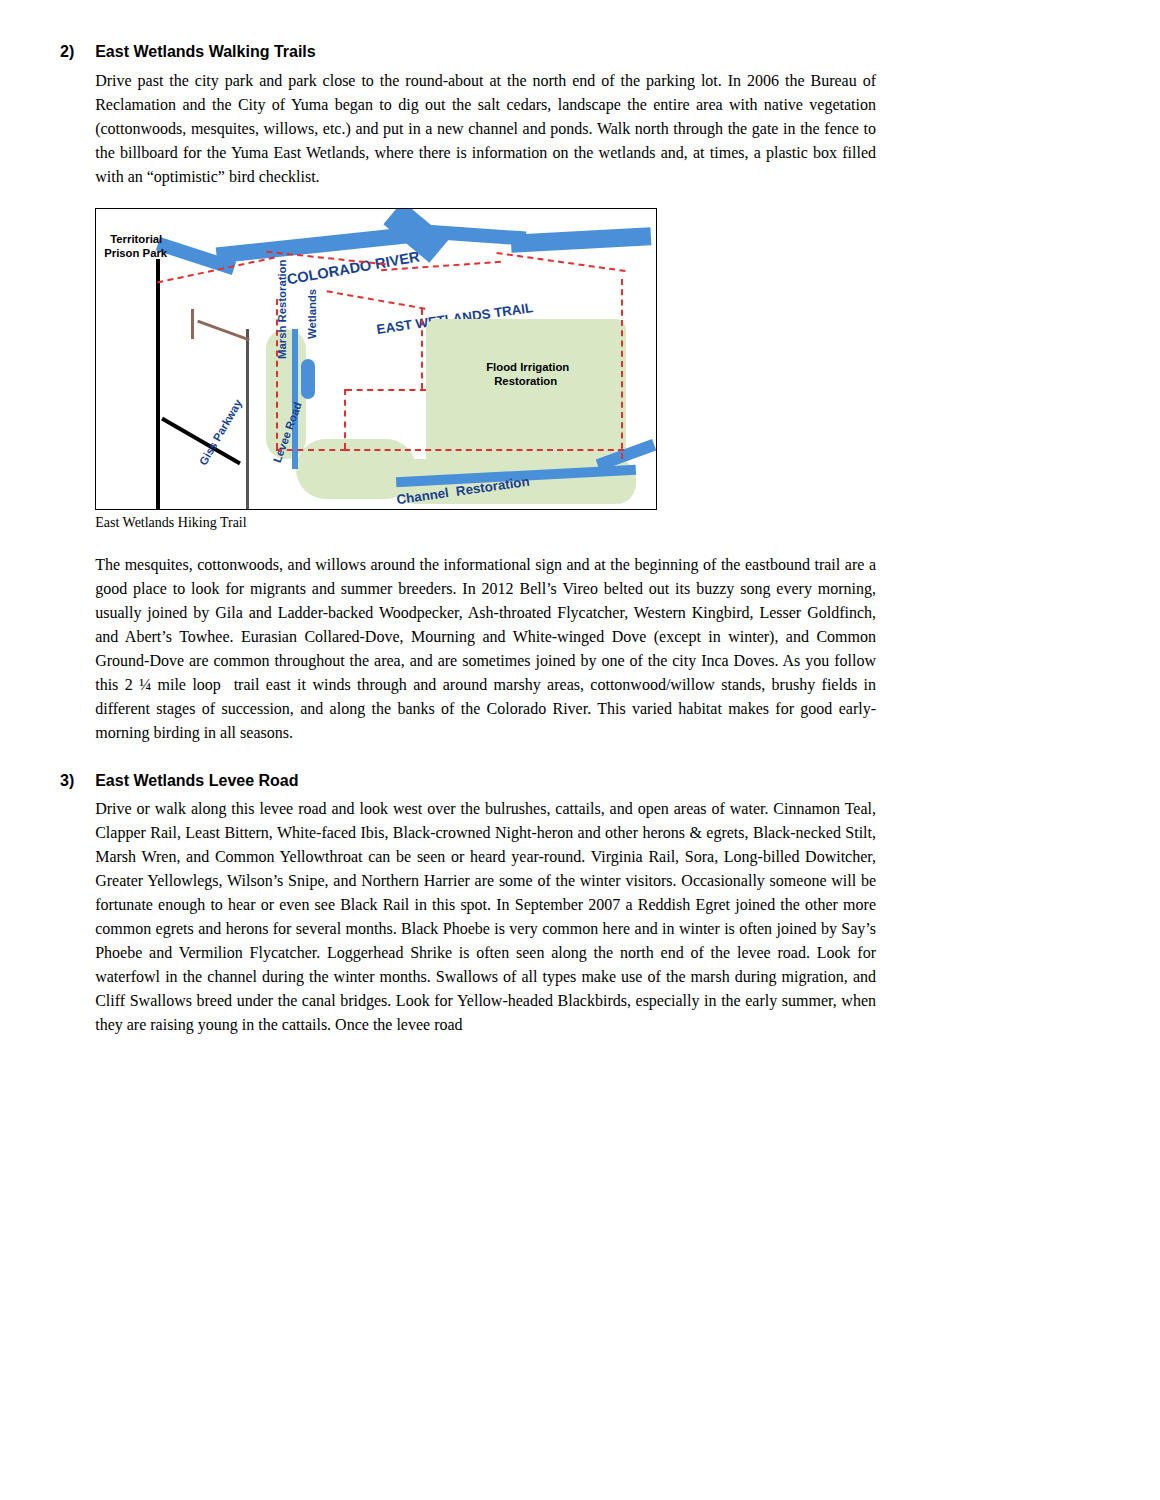East Wetlands Walking Trails
Drive past the city park and park close to the round-about at the north end of the parking lot. In 2006 the Bureau of Reclamation and the City of Yuma began to dig out the salt cedars, landscape the entire area with native vegetation (cottonwoods, mesquites, willows, etc.) and put in a new channel and ponds. Walk north through the gate in the fence to the billboard for the Yuma East Wetlands, where there is information on the wetlands and, at times, a plastic box filled with an “optimistic” bird checklist.
Territorial
Prison Park
COLORADO RIVER
EAST WETLANDS TRAIL
Giss Parkway
Levee Road
Marsh Restoration
Wetlands
Flood Irrigation
Restoration
Channel Restoration
East Wetlands Hiking Trail
The mesquites, cottonwoods, and willows around the informational sign and at the beginning of the eastbound trail are a good place to look for migrants and summer breeders. In 2012 Bell’s Vireo belted out its buzzy song every morning, usually joined by Gila and Ladder-backed Woodpecker, Ash-throated Flycatcher, Western Kingbird, Lesser Goldfinch, and Abert’s Towhee. Eurasian Collared-Dove, Mourning and White-winged Dove (except in winter), and Common Ground-Dove are common throughout the area, and are sometimes joined by one of the city Inca Doves. As you follow this 2 ¼ mile loop trail east it winds through and around marshy areas, cottonwood/willow stands, brushy fields in different stages of succession, and along the banks of the Colorado River. This varied habitat makes for good early-morning birding in all seasons.
East Wetlands Levee Road
Drive or walk along this levee road and look west over the bulrushes, cattails, and open areas of water. Cinnamon Teal, Clapper Rail, Least Bittern, White-faced Ibis, Black-crowned Night-heron and other herons & egrets, Black-necked Stilt, Marsh Wren, and Common Yellowthroat can be seen or heard year-round. Virginia Rail, Sora, Long-billed Dowitcher, Greater Yellowlegs, Wilson’s Snipe, and Northern Harrier are some of the winter visitors. Occasionally someone will be fortunate enough to hear or even see Black Rail in this spot. In September 2007 a Reddish Egret joined the other more common egrets and herons for several months. Black Phoebe is very common here and in winter is often joined by Say’s Phoebe and Vermilion Flycatcher. Loggerhead Shrike is often seen along the north end of the levee road. Look for waterfowl in the channel during the winter months. Swallows of all types make use of the marsh during migration, and Cliff Swallows breed under the canal bridges. Look for Yellow-headed Blackbirds, especially in the early summer, when they are raising young in the cattails. Once the levee road